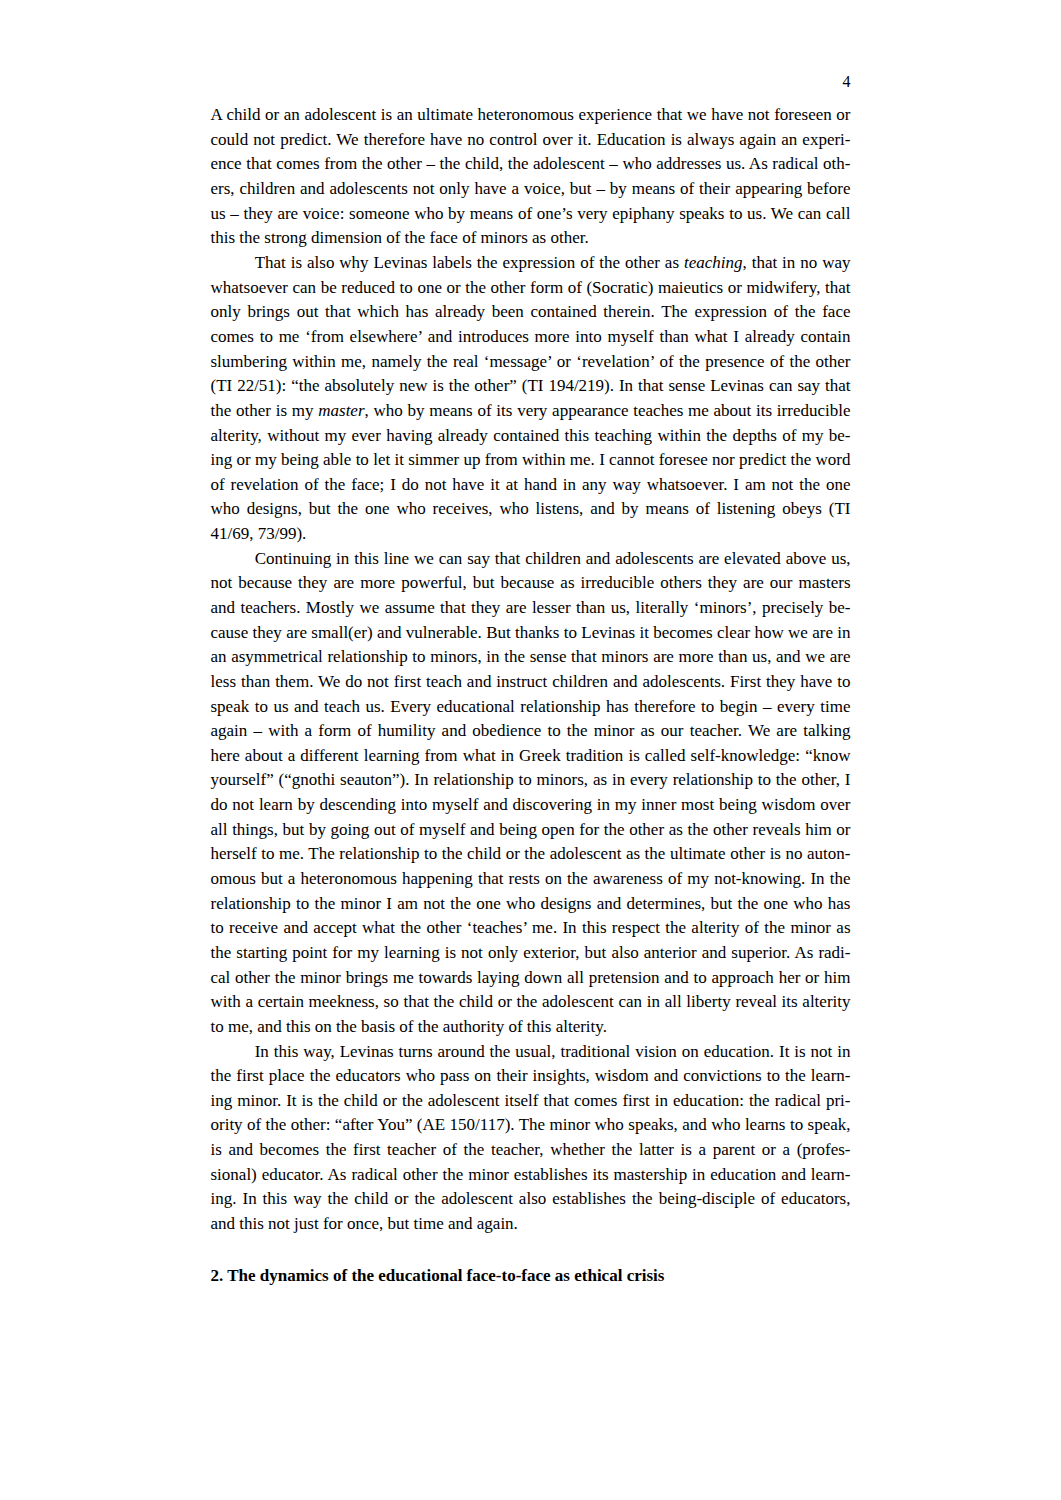4
A child or an adolescent is an ultimate heteronomous experience that we have not foreseen or could not predict. We therefore have no control over it. Education is always again an experience that comes from the other – the child, the adolescent – who addresses us. As radical others, children and adolescents not only have a voice, but – by means of their appearing before us – they are voice: someone who by means of one’s very epiphany speaks to us. We can call this the strong dimension of the face of minors as other.
That is also why Levinas labels the expression of the other as teaching, that in no way whatsoever can be reduced to one or the other form of (Socratic) maieutics or midwifery, that only brings out that which has already been contained therein. The expression of the face comes to me ‘from elsewhere’ and introduces more into myself than what I already contain slumbering within me, namely the real ‘message’ or ‘revelation’ of the presence of the other (TI 22/51): “the absolutely new is the other” (TI 194/219). In that sense Levinas can say that the other is my master, who by means of its very appearance teaches me about its irreducible alterity, without my ever having already contained this teaching within the depths of my being or my being able to let it simmer up from within me. I cannot foresee nor predict the word of revelation of the face; I do not have it at hand in any way whatsoever. I am not the one who designs, but the one who receives, who listens, and by means of listening obeys (TI 41/69, 73/99).
Continuing in this line we can say that children and adolescents are elevated above us, not because they are more powerful, but because as irreducible others they are our masters and teachers. Mostly we assume that they are lesser than us, literally ‘minors’, precisely because they are small(er) and vulnerable. But thanks to Levinas it becomes clear how we are in an asymmetrical relationship to minors, in the sense that minors are more than us, and we are less than them. We do not first teach and instruct children and adolescents. First they have to speak to us and teach us. Every educational relationship has therefore to begin – every time again – with a form of humility and obedience to the minor as our teacher. We are talking here about a different learning from what in Greek tradition is called self-knowledge: “know yourself” (“gnothi seauton”). In relationship to minors, as in every relationship to the other, I do not learn by descending into myself and discovering in my inner most being wisdom over all things, but by going out of myself and being open for the other as the other reveals him or herself to me. The relationship to the child or the adolescent as the ultimate other is no autonomous but a heteronomous happening that rests on the awareness of my not-knowing. In the relationship to the minor I am not the one who designs and determines, but the one who has to receive and accept what the other ‘teaches’ me. In this respect the alterity of the minor as the starting point for my learning is not only exterior, but also anterior and superior. As radical other the minor brings me towards laying down all pretension and to approach her or him with a certain meekness, so that the child or the adolescent can in all liberty reveal its alterity to me, and this on the basis of the authority of this alterity.
In this way, Levinas turns around the usual, traditional vision on education. It is not in the first place the educators who pass on their insights, wisdom and convictions to the learning minor. It is the child or the adolescent itself that comes first in education: the radical priority of the other: “after You” (AE 150/117). The minor who speaks, and who learns to speak, is and becomes the first teacher of the teacher, whether the latter is a parent or a (professional) educator. As radical other the minor establishes its mastership in education and learning. In this way the child or the adolescent also establishes the being-disciple of educators, and this not just for once, but time and again.
2. The dynamics of the educational face-to-face as ethical crisis